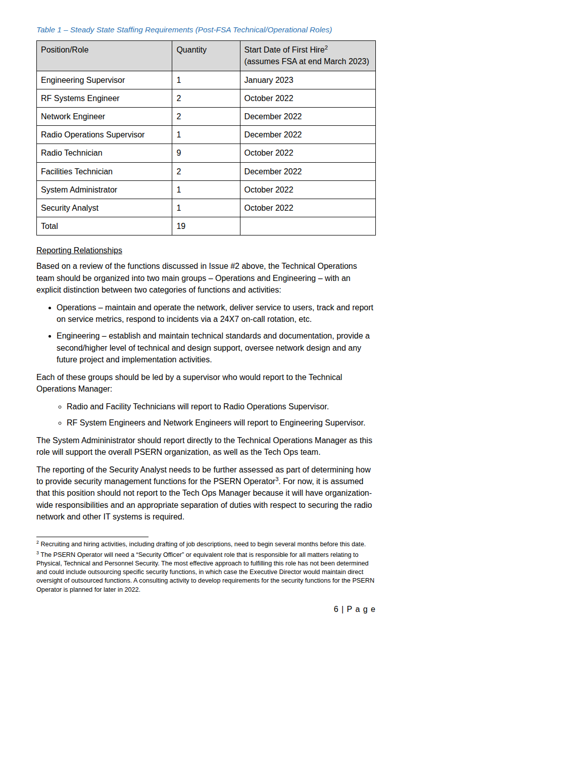Table 1 – Steady State Staffing Requirements (Post-FSA Technical/Operational Roles)
| Position/Role | Quantity | Start Date of First Hire 2 (assumes FSA at end March 2023) |
| --- | --- | --- |
| Engineering Supervisor | 1 | January 2023 |
| RF Systems Engineer | 2 | October 2022 |
| Network Engineer | 2 | December 2022 |
| Radio Operations Supervisor | 1 | December 2022 |
| Radio Technician | 9 | October 2022 |
| Facilities Technician | 2 | December 2022 |
| System Administrator | 1 | October 2022 |
| Security Analyst | 1 | October 2022 |
| Total | 19 | |
Reporting Relationships
Based on a review of the functions discussed in Issue #2 above, the Technical Operations team should be organized into two main groups – Operations and Engineering – with an explicit distinction between two categories of functions and activities:
Operations – maintain and operate the network, deliver service to users, track and report on service metrics, respond to incidents via a 24X7 on-call rotation, etc.
Engineering – establish and maintain technical standards and documentation, provide a second/higher level of technical and design support, oversee network design and any future project and implementation activities.
Each of these groups should be led by a supervisor who would report to the Technical Operations Manager:
Radio and Facility Technicians will report to Radio Operations Supervisor.
RF System Engineers and Network Engineers will report to Engineering Supervisor.
The System Admininistrator should report directly to the Technical Operations Manager as this role will support the overall PSERN organization, as well as the Tech Ops team.
The reporting of the Security Analyst needs to be further assessed as part of determining how to provide security management functions for the PSERN Operator3. For now, it is assumed that this position should not report to the Tech Ops Manager because it will have organization-wide responsibilities and an appropriate separation of duties with respect to securing the radio network and other IT systems is required.
2 Recruiting and hiring activities, including drafting of job descriptions, need to begin several months before this date.
3 The PSERN Operator will need a “Security Officer” or equivalent role that is responsible for all matters relating to Physical, Technical and Personnel Security. The most effective approach to fulfilling this role has not been determined and could include outsourcing specific security functions, in which case the Executive Director would maintain direct oversight of outsourced functions. A consulting activity to develop requirements for the security functions for the PSERN Operator is planned for later in 2022.
6 | P a g e